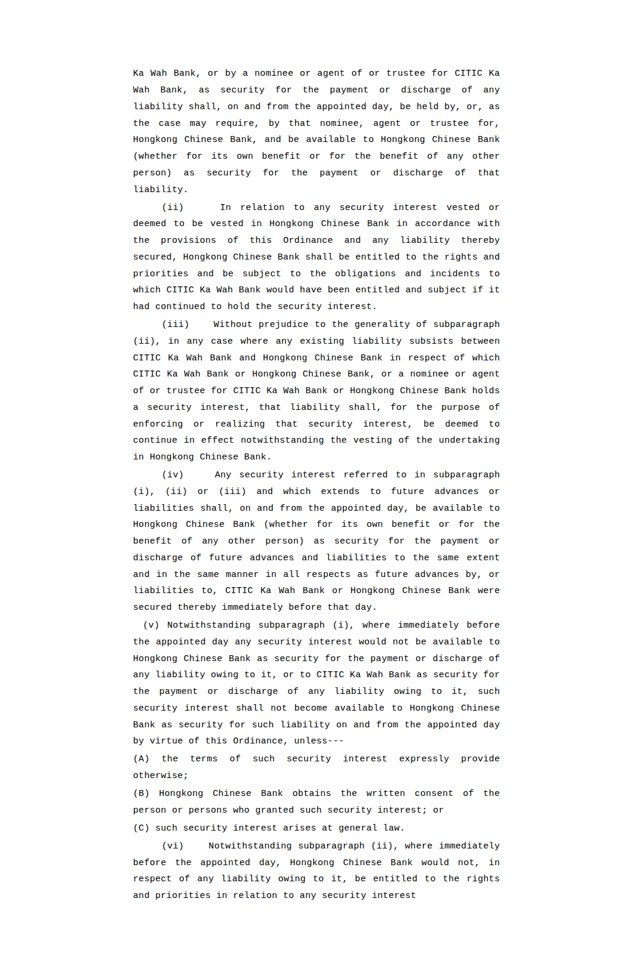Ka Wah Bank, or by a nominee or agent of or trustee for CITIC Ka Wah Bank, as security for the payment or discharge of any liability shall, on and from the appointed day, be held by, or, as the case may require, by that nominee, agent or trustee for, Hongkong Chinese Bank, and be available to Hongkong Chinese Bank (whether for its own benefit or for the benefit of any other person) as security for the payment or discharge of that liability.
(ii) In relation to any security interest vested or deemed to be vested in Hongkong Chinese Bank in accordance with the provisions of this Ordinance and any liability thereby secured, Hongkong Chinese Bank shall be entitled to the rights and priorities and be subject to the obligations and incidents to which CITIC Ka Wah Bank would have been entitled and subject if it had continued to hold the security interest.
(iii) Without prejudice to the generality of subparagraph (ii), in any case where any existing liability subsists between CITIC Ka Wah Bank and Hongkong Chinese Bank in respect of which CITIC Ka Wah Bank or Hongkong Chinese Bank, or a nominee or agent of or trustee for CITIC Ka Wah Bank or Hongkong Chinese Bank holds a security interest, that liability shall, for the purpose of enforcing or realizing that security interest, be deemed to continue in effect notwithstanding the vesting of the undertaking in Hongkong Chinese Bank.
(iv) Any security interest referred to in subparagraph (i), (ii) or (iii) and which extends to future advances or liabilities shall, on and from the appointed day, be available to Hongkong Chinese Bank (whether for its own benefit or for the benefit of any other person) as security for the payment or discharge of future advances and liabilities to the same extent and in the same manner in all respects as future advances by, or liabilities to, CITIC Ka Wah Bank or Hongkong Chinese Bank were secured thereby immediately before that day.
(v) Notwithstanding subparagraph (i), where immediately before the appointed day any security interest would not be available to Hongkong Chinese Bank as security for the payment or discharge of any liability owing to it, or to CITIC Ka Wah Bank as security for the payment or discharge of any liability owing to it, such security interest shall not become available to Hongkong Chinese Bank as security for such liability on and from the appointed day by virtue of this Ordinance, unless---
(A) the terms of such security interest expressly provide otherwise;
(B) Hongkong Chinese Bank obtains the written consent of the person or persons who granted such security interest; or
(C) such security interest arises at general law.
(vi) Notwithstanding subparagraph (ii), where immediately before the appointed day, Hongkong Chinese Bank would not, in respect of any liability owing to it, be entitled to the rights and priorities in relation to any security interest